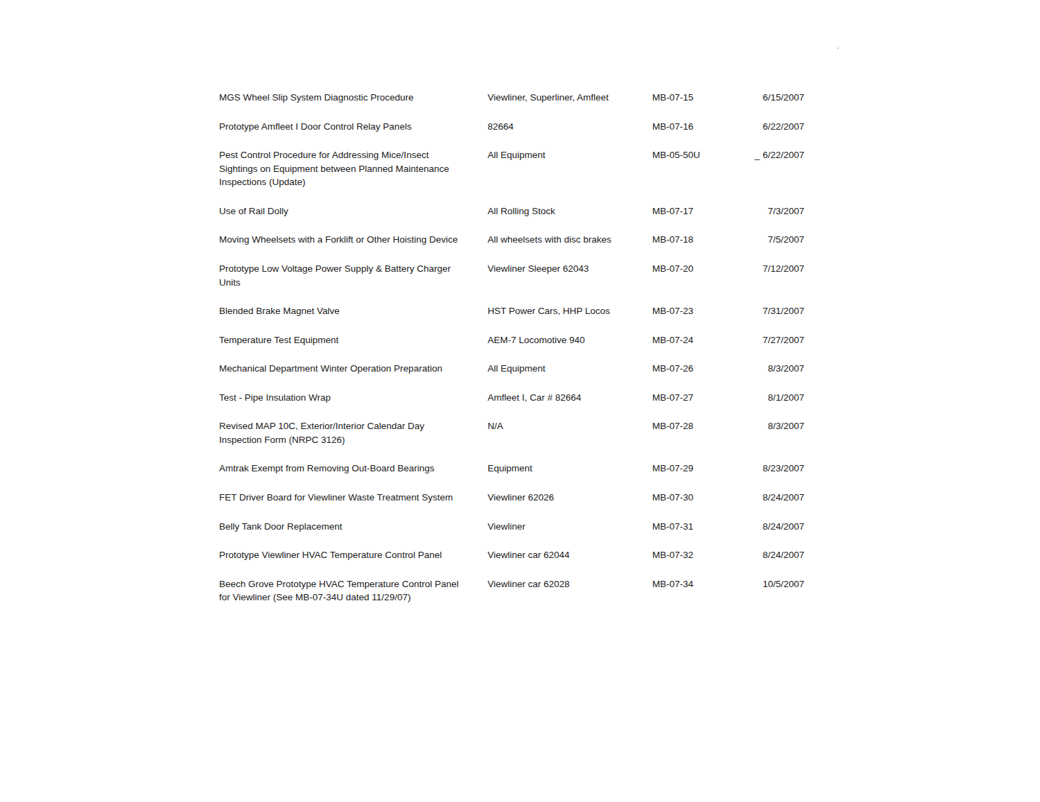.
| MGS Wheel Slip System Diagnostic Procedure | Viewliner, Superliner, Amfleet | MB-07-15 | 6/15/2007 |
| Prototype Amfleet I Door Control Relay Panels | 82664 | MB-07-16 | 6/22/2007 |
| Pest Control Procedure for Addressing Mice/Insect Sightings on Equipment between Planned Maintenance Inspections (Update) | All Equipment | MB-05-50U | _ 6/22/2007 |
| Use of Rail Dolly | All Rolling Stock | MB-07-17 | 7/3/2007 |
| Moving Wheelsets with a Forklift or Other Hoisting Device | All wheelsets with disc brakes | MB-07-18 | 7/5/2007 |
| Prototype Low Voltage Power Supply & Battery Charger Units | Viewliner Sleeper 62043 | MB-07-20 | 7/12/2007 |
| Blended Brake Magnet Valve | HST Power Cars, HHP Locos | MB-07-23 | 7/31/2007 |
| Temperature Test Equipment | AEM-7 Locomotive 940 | MB-07-24 | 7/27/2007 |
| Mechanical Department Winter Operation Preparation | All Equipment | MB-07-26 | 8/3/2007 |
| Test - Pipe Insulation Wrap | Amfleet I, Car # 82664 | MB-07-27 | 8/1/2007 |
| Revised MAP 10C, Exterior/Interior Calendar Day Inspection Form (NRPC 3126) | N/A | MB-07-28 | 8/3/2007 |
| Amtrak Exempt from Removing Out-Board Bearings | Equipment | MB-07-29 | 8/23/2007 |
| FET Driver Board for Viewliner Waste Treatment System | Viewliner 62026 | MB-07-30 | 8/24/2007 |
| Belly Tank Door Replacement | Viewliner | MB-07-31 | 8/24/2007 |
| Prototype Viewliner HVAC Temperature Control Panel | Viewliner car 62044 | MB-07-32 | 8/24/2007 |
| Beech Grove Prototype HVAC Temperature Control Panel for Viewliner (See MB-07-34U dated 11/29/07) | Viewliner car 62028 | MB-07-34 | 10/5/2007 |